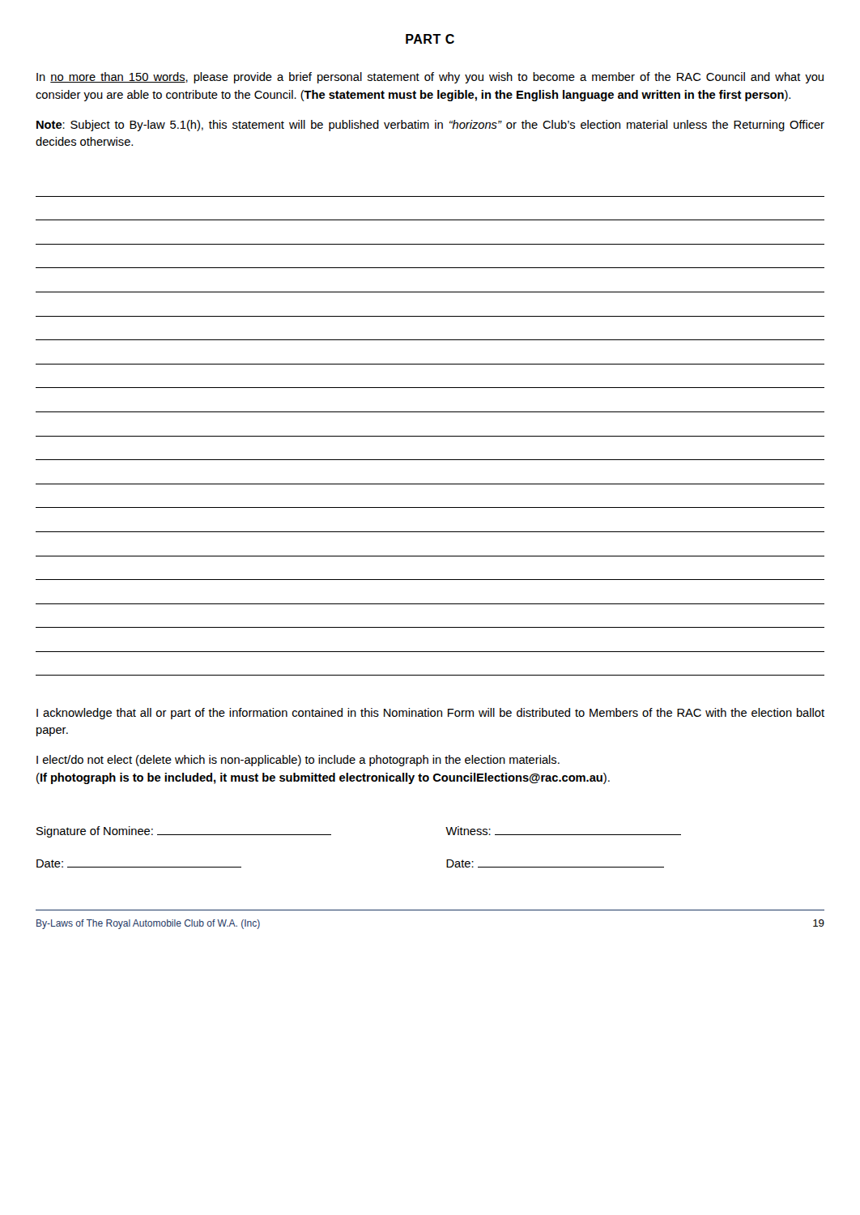PART C
In no more than 150 words, please provide a brief personal statement of why you wish to become a member of the RAC Council and what you consider you are able to contribute to the Council. (The statement must be legible, in the English language and written in the first person).
Note: Subject to By-law 5.1(h), this statement will be published verbatim in “horizons” or the Club’s election material unless the Returning Officer decides otherwise.
I acknowledge that all or part of the information contained in this Nomination Form will be distributed to Members of the RAC with the election ballot paper.
I elect/do not elect (delete which is non-applicable) to include a photograph in the election materials.
(If photograph is to be included, it must be submitted electronically to CouncilElections@rac.com.au).
| Signature of Nominee: | Witness: |
| Date: | Date: |
By-Laws of The Royal Automobile Club of W.A. (Inc) 19